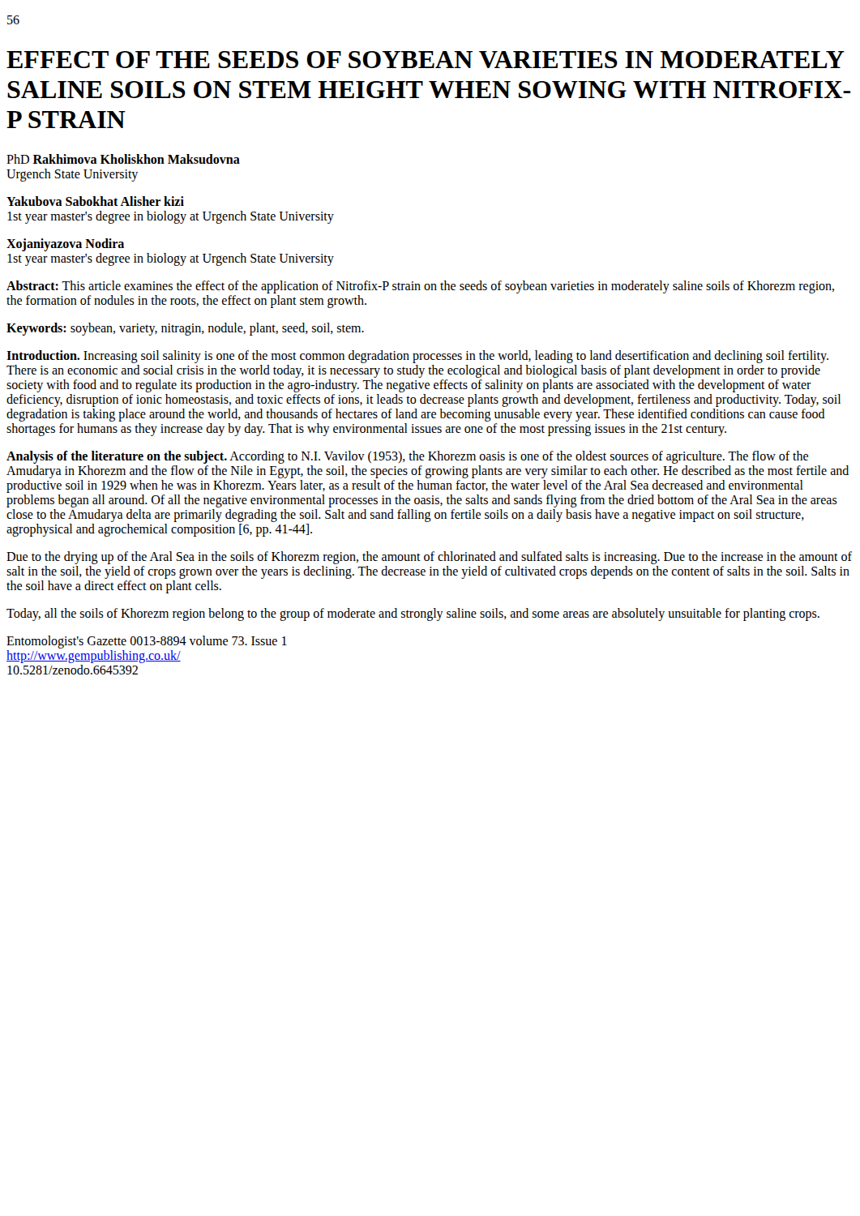56
EFFECT OF THE SEEDS OF SOYBEAN VARIETIES IN MODERATELY SALINE SOILS ON STEM HEIGHT WHEN SOWING WITH NITROFIX-P STRAIN
PhD Rakhimova Kholiskhon Maksudovna
Urgench State University
Yakubova Sabokhat Alisher kizi
1st year master's degree in biology at Urgench State University
Xojaniyazova Nodira
1st year master's degree in biology at Urgench State University
Abstract: This article examines the effect of the application of Nitrofix-P strain on the seeds of soybean varieties in moderately saline soils of Khorezm region, the formation of nodules in the roots, the effect on plant stem growth.
Keywords: soybean, variety, nitragin, nodule, plant, seed, soil, stem.
Introduction. Increasing soil salinity is one of the most common degradation processes in the world, leading to land desertification and declining soil fertility. There is an economic and social crisis in the world today, it is necessary to study the ecological and biological basis of plant development in order to provide society with food and to regulate its production in the agro-industry. The negative effects of salinity on plants are associated with the development of water deficiency, disruption of ionic homeostasis, and toxic effects of ions, it leads to decrease plants growth and development, fertileness and productivity. Today, soil degradation is taking place around the world, and thousands of hectares of land are becoming unusable every year. These identified conditions can cause food shortages for humans as they increase day by day. That is why environmental issues are one of the most pressing issues in the 21st century.
Analysis of the literature on the subject. According to N.I. Vavilov (1953), the Khorezm oasis is one of the oldest sources of agriculture. The flow of the Amudarya in Khorezm and the flow of the Nile in Egypt, the soil, the species of growing plants are very similar to each other. He described as the most fertile and productive soil in 1929 when he was in Khorezm. Years later, as a result of the human factor, the water level of the Aral Sea decreased and environmental problems began all around. Of all the negative environmental processes in the oasis, the salts and sands flying from the dried bottom of the Aral Sea in the areas close to the Amudarya delta are primarily degrading the soil. Salt and sand falling on fertile soils on a daily basis have a negative impact on soil structure, agrophysical and agrochemical composition [6, pp. 41-44].
Due to the drying up of the Aral Sea in the soils of Khorezm region, the amount of chlorinated and sulfated salts is increasing. Due to the increase in the amount of salt in the soil, the yield of crops grown over the years is declining. The decrease in the yield of cultivated crops depends on the content of salts in the soil. Salts in the soil have a direct effect on plant cells.
Today, all the soils of Khorezm region belong to the group of moderate and strongly saline soils, and some areas are absolutely unsuitable for planting crops.
Entomologist's Gazette 0013-8894 volume 73. Issue 1
http://www.gempublishing.co.uk/
10.5281/zenodo.6645392